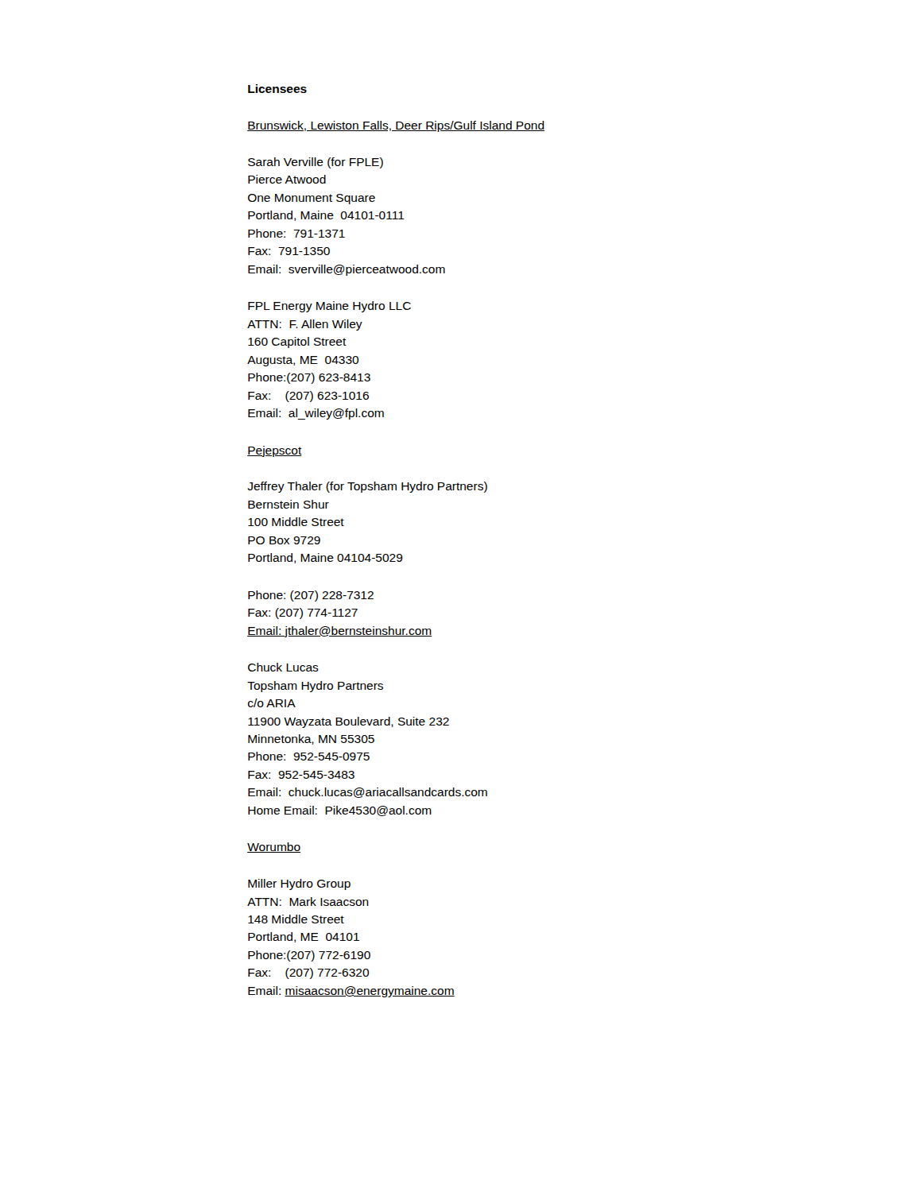Licensees
Brunswick, Lewiston Falls, Deer Rips/Gulf Island Pond
Sarah Verville (for FPLE)
Pierce Atwood
One Monument Square
Portland, Maine 04101-0111
Phone: 791-1371
Fax: 791-1350
Email: sverville@pierceatwood.com
FPL Energy Maine Hydro LLC
ATTN: F. Allen Wiley
160 Capitol Street
Augusta, ME 04330
Phone:(207) 623-8413
Fax: (207) 623-1016
Email: al_wiley@fpl.com
Pejepscot
Jeffrey Thaler (for Topsham Hydro Partners)
Bernstein Shur
100 Middle Street
PO Box 9729
Portland, Maine 04104-5029
Phone: (207) 228-7312
Fax: (207) 774-1127
Email: jthaler@bernsteinshur.com
Chuck Lucas
Topsham Hydro Partners
c/o ARIA
11900 Wayzata Boulevard, Suite 232
Minnetonka, MN 55305
Phone: 952-545-0975
Fax: 952-545-3483
Email: chuck.lucas@ariacallsandcards.com
Home Email: Pike4530@aol.com
Worumbo
Miller Hydro Group
ATTN: Mark Isaacson
148 Middle Street
Portland, ME 04101
Phone:(207) 772-6190
Fax: (207) 772-6320
Email: misaacson@energymaine.com